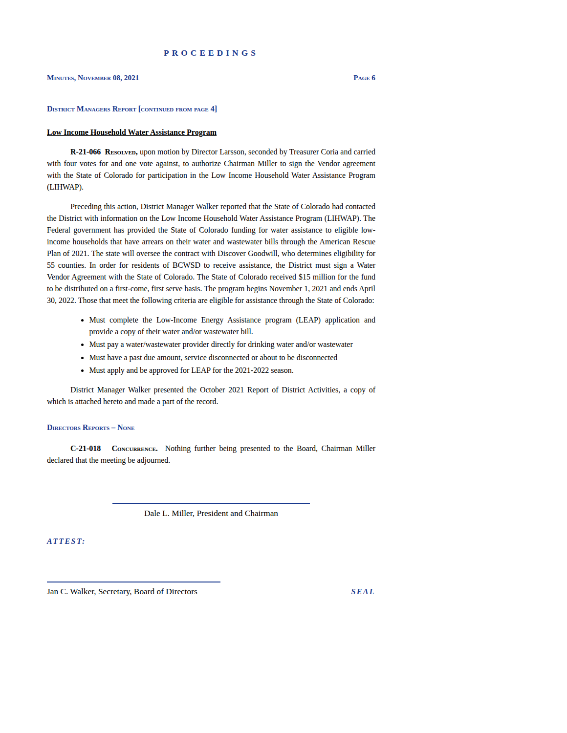PROCEEDINGS
Minutes, November 08, 2021 Page 6
District Managers Report [continued from page 4]
Low Income Household Water Assistance Program
R-21-066 Resolved, upon motion by Director Larsson, seconded by Treasurer Coria and carried with four votes for and one vote against, to authorize Chairman Miller to sign the Vendor agreement with the State of Colorado for participation in the Low Income Household Water Assistance Program (LIHWAP).
Preceding this action, District Manager Walker reported that the State of Colorado had contacted the District with information on the Low Income Household Water Assistance Program (LIHWAP). The Federal government has provided the State of Colorado funding for water assistance to eligible low-income households that have arrears on their water and wastewater bills through the American Rescue Plan of 2021. The state will oversee the contract with Discover Goodwill, who determines eligibility for 55 counties. In order for residents of BCWSD to receive assistance, the District must sign a Water Vendor Agreement with the State of Colorado. The State of Colorado received $15 million for the fund to be distributed on a first-come, first serve basis. The program begins November 1, 2021 and ends April 30, 2022. Those that meet the following criteria are eligible for assistance through the State of Colorado:
Must complete the Low-Income Energy Assistance program (LEAP) application and provide a copy of their water and/or wastewater bill.
Must pay a water/wastewater provider directly for drinking water and/or wastewater
Must have a past due amount, service disconnected or about to be disconnected
Must apply and be approved for LEAP for the 2021-2022 season.
District Manager Walker presented the October 2021 Report of District Activities, a copy of which is attached hereto and made a part of the record.
Directors Reports – None
C-21-018 Concurrence. Nothing further being presented to the Board, Chairman Miller declared that the meeting be adjourned.
Dale L. Miller, President and Chairman
ATTEST:
Jan C. Walker, Secretary, Board of Directors SEAL